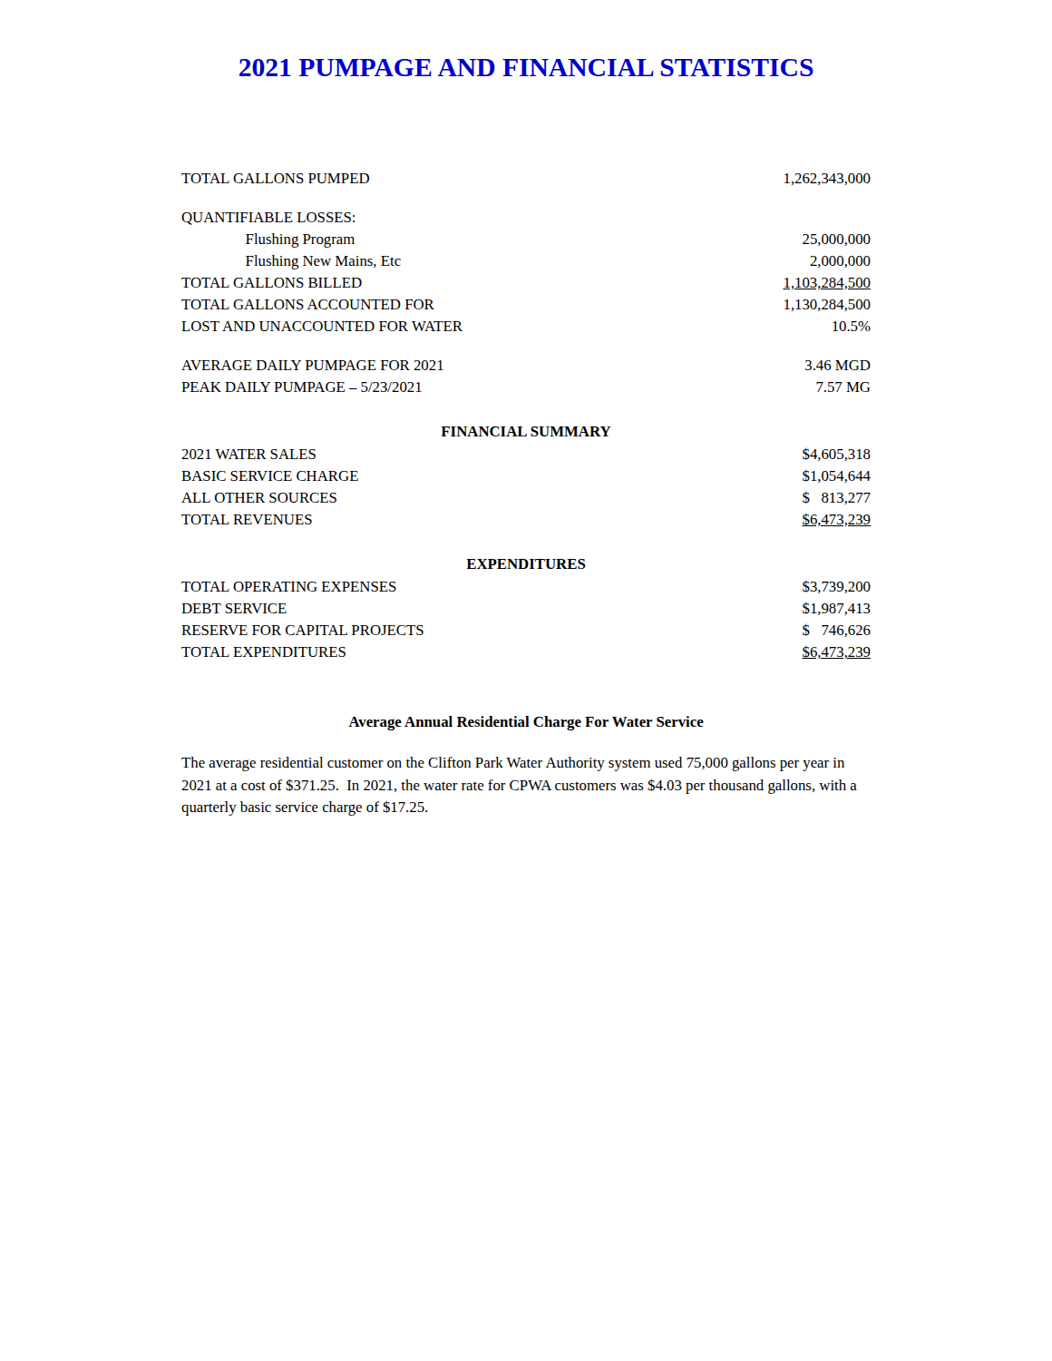2021 PUMPAGE AND FINANCIAL STATISTICS
| TOTAL GALLONS PUMPED | 1,262,343,000 |
| QUANTIFIABLE LOSSES: | |
| Flushing Program | 25,000,000 |
| Flushing New Mains, Etc | 2,000,000 |
| TOTAL GALLONS BILLED | 1,103,284,500 |
| TOTAL GALLONS ACCOUNTED FOR | 1,130,284,500 |
| LOST AND UNACCOUNTED FOR WATER | 10.5% |
| AVERAGE DAILY PUMPAGE FOR 2021 | 3.46 MGD |
| PEAK DAILY PUMPAGE – 5/23/2021 | 7.57 MG |
FINANCIAL SUMMARY
| 2021 WATER SALES | $4,605,318 |
| BASIC SERVICE CHARGE | $1,054,644 |
| ALL OTHER SOURCES | $ 813,277 |
| TOTAL REVENUES | $6,473,239 |
EXPENDITURES
| TOTAL OPERATING EXPENSES | $3,739,200 |
| DEBT SERVICE | $1,987,413 |
| RESERVE FOR CAPITAL PROJECTS | $ 746,626 |
| TOTAL EXPENDITURES | $6,473,239 |
Average Annual Residential Charge For Water Service
The average residential customer on the Clifton Park Water Authority system used 75,000 gallons per year in 2021 at a cost of $371.25. In 2021, the water rate for CPWA customers was $4.03 per thousand gallons, with a quarterly basic service charge of $17.25.